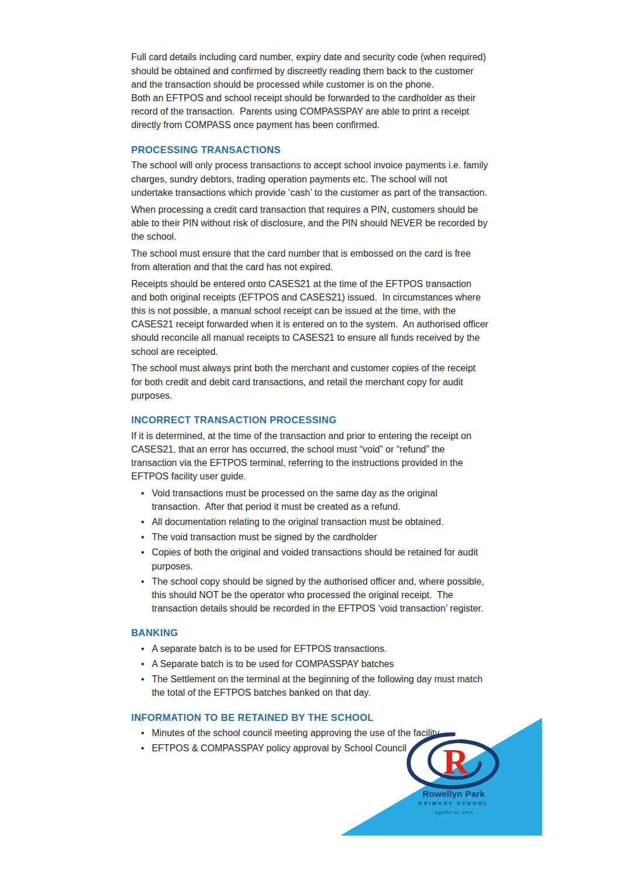Full card details including card number, expiry date and security code (when required) should be obtained and confirmed by discreetly reading them back to the customer and the transaction should be processed while customer is on the phone.
Both an EFTPOS and school receipt should be forwarded to the cardholder as their record of the transaction. Parents using COMPASSPAY are able to print a receipt directly from COMPASS once payment has been confirmed.
Processing Transactions
The school will only process transactions to accept school invoice payments i.e. family charges, sundry debtors, trading operation payments etc. The school will not undertake transactions which provide ‘cash’ to the customer as part of the transaction.
When processing a credit card transaction that requires a PIN, customers should be able to their PIN without risk of disclosure, and the PIN should NEVER be recorded by the school.
The school must ensure that the card number that is embossed on the card is free from alteration and that the card has not expired.
Receipts should be entered onto CASES21 at the time of the EFTPOS transaction and both original receipts (EFTPOS and CASES21) issued. In circumstances where this is not possible, a manual school receipt can be issued at the time, with the CASES21 receipt forwarded when it is entered on to the system. An authorised officer should reconcile all manual receipts to CASES21 to ensure all funds received by the school are receipted.
The school must always print both the merchant and customer copies of the receipt for both credit and debit card transactions, and retail the merchant copy for audit purposes.
Incorrect Transaction Processing
If it is determined, at the time of the transaction and prior to entering the receipt on CASES21, that an error has occurred, the school must “void” or “refund” the transaction via the EFTPOS terminal, referring to the instructions provided in the EFTPOS facility user guide.
Void transactions must be processed on the same day as the original transaction. After that period it must be created as a refund.
All documentation relating to the original transaction must be obtained.
The void transaction must be signed by the cardholder
Copies of both the original and voided transactions should be retained for audit purposes.
The school copy should be signed by the authorised officer and, where possible, this should NOT be the operator who processed the original receipt. The transaction details should be recorded in the EFTPOS ‘void transaction’ register.
Banking
A separate batch is to be used for EFTPOS transactions.
A Separate batch is to be used for COMPASSPAY batches
The Settlement on the terminal at the beginning of the following day must match the total of the EFTPOS batches banked on that day.
Information to be Retained by the School
Minutes of the school council meeting approving the use of the facility
EFTPOS & COMPASSPAY policy approval by School Council
R
Rowellyn Park
PRIMARY SCHOOL
together we learn